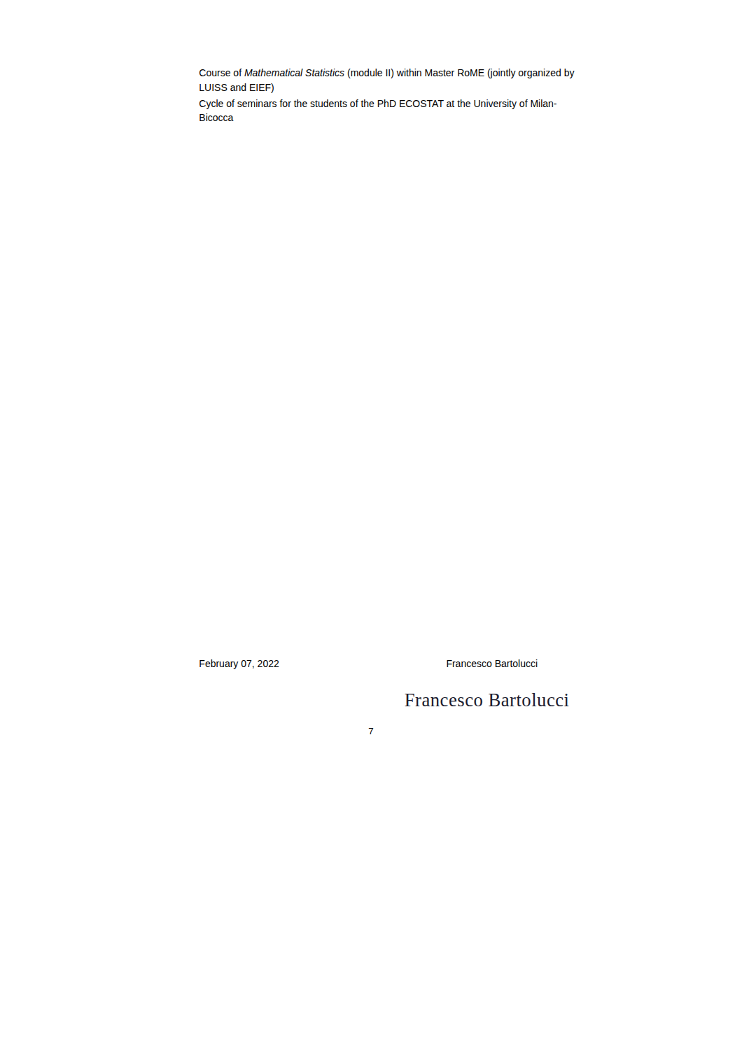Course of Mathematical Statistics (module II) within Master RoME (jointly organized by LUISS and EIEF)
Cycle of seminars for the students of the PhD ECOSTAT at the University of Milan-Bicocca
February 07, 2022
Francesco Bartolucci
Francesco Bartolucci
7